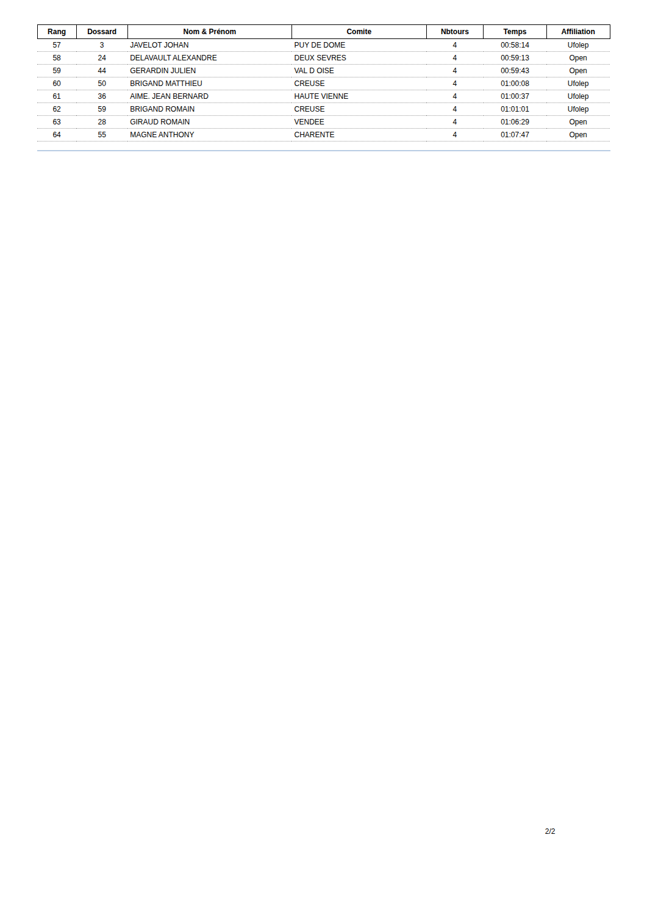| Rang | Dossard | Nom & Prénom | Comite | Nbtours | Temps | Affiliation |
| --- | --- | --- | --- | --- | --- | --- |
| 57 | 3 | JAVELOT JOHAN | PUY DE DOME | 4 | 00:58:14 | Ufolep |
| 58 | 24 | DELAVAULT ALEXANDRE | DEUX SEVRES | 4 | 00:59:13 | Open |
| 59 | 44 | GERARDIN JULIEN | VAL D OISE | 4 | 00:59:43 | Open |
| 60 | 50 | BRIGAND MATTHIEU | CREUSE | 4 | 01:00:08 | Ufolep |
| 61 | 36 | AIME. JEAN BERNARD | HAUTE VIENNE | 4 | 01:00:37 | Ufolep |
| 62 | 59 | BRIGAND ROMAIN | CREUSE | 4 | 01:01:01 | Ufolep |
| 63 | 28 | GIRAUD ROMAIN | VENDEE | 4 | 01:06:29 | Open |
| 64 | 55 | MAGNE ANTHONY | CHARENTE | 4 | 01:07:47 | Open |
2/2